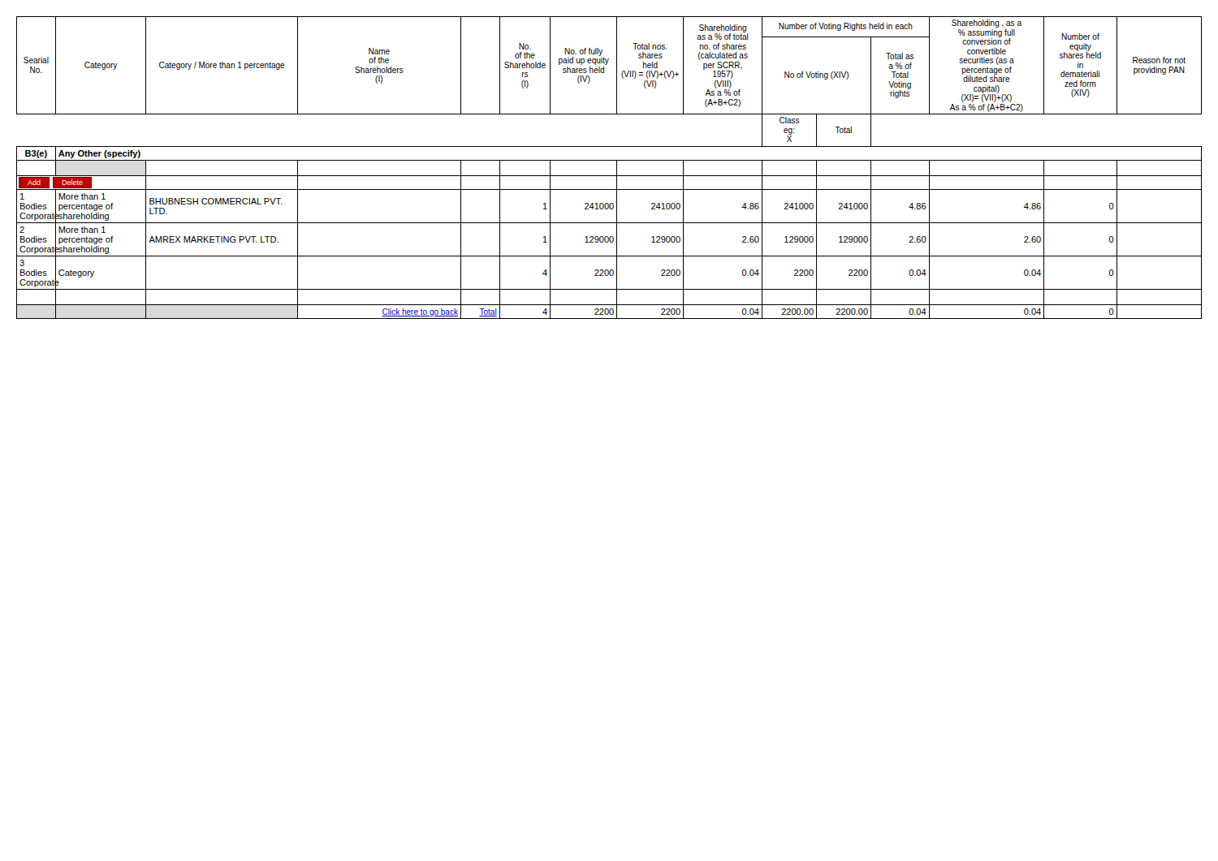| Searial No. | Category | Category / More than 1 percentage | Name of the Shareholders (I) | | No. of the Shareholde rs (I) | No. of fully paid up equity shares held (IV) | Total nos. shares held (VII) = (IV)+(V)+ (VI) | Shareholding as a % of total no. of shares (calculated as per SCRR, 1957) (VIII) As a % of (A+B+C2) | Number of Voting Rights held in each | Shareholding , as a % assuming full conversion of convertible securities (as a percentage of diluted share capital) (XI)= (VII)+(X) As a % of (A+B+C2) | Number of equity shares held in demateriali zed form (XIV) | Reason for not providing PAN |
| --- | --- | --- | --- | --- | --- | --- | --- | --- | --- | --- | --- | --- |
| No of Voting (XIV) | Total as a % of Total Voting rights |
| | Class eg: X | Total | | |
| B3(e) | Any Other (specify) |
| Add Delete | | | | | | | | | | | | | |
| 1 Bodies Corporate | More than 1 percentage of shareholding | BHUBNESH COMMERCIAL PVT. LTD. | | | 1 | 241000 | 241000 | 4.86 | 241000 | 241000 | 4.86 | 4.86 | 0 | |
| 2 Bodies Corporate | More than 1 percentage of shareholding | AMREX MARKETING PVT. LTD. | | | 1 | 129000 | 129000 | 2.60 | 129000 | 129000 | 2.60 | 2.60 | 0 | |
| 3 Bodies Corporate | Category | | | | 4 | 2200 | 2200 | 0.04 | 2200 | 2200 | 0.04 | 0.04 | 0 | |
| | | | Click here to go back | Total | 4 | 2200 | 2200 | 0.04 | 2200.00 | 2200.00 | 0.04 | 0.04 | 0 | |